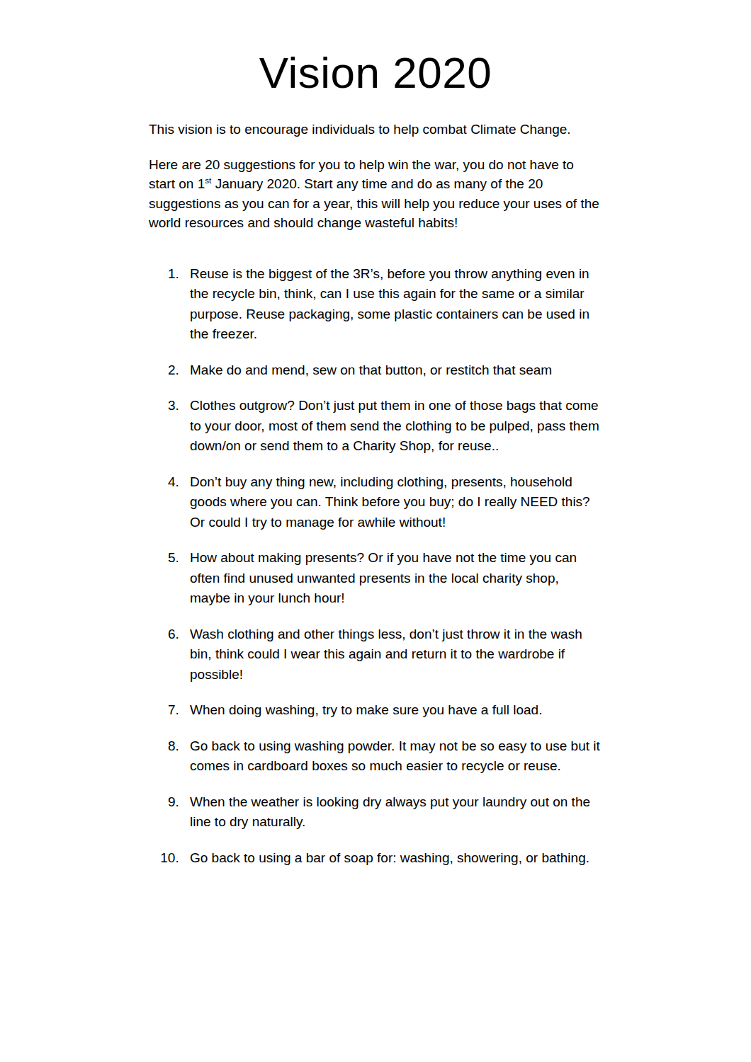Vision 2020
This vision is to encourage individuals to help combat Climate Change.
Here are 20 suggestions for you to help win the war, you do not have to start on 1st January 2020. Start any time and do as many of the 20 suggestions as you can for a year, this will help you reduce your uses of the world resources and should change wasteful habits!
Reuse is the biggest of the 3R’s, before you throw anything even in the recycle bin, think, can I use this again for the same or a similar purpose. Reuse packaging, some plastic containers can be used in the freezer.
Make do and mend, sew on that button, or restitch that seam
Clothes outgrow? Don’t just put them in one of those bags that come to your door, most of them send the clothing to be pulped, pass them down/on or send them to a Charity Shop, for reuse..
Don’t buy any thing new, including clothing, presents, household goods where you can. Think before you buy; do I really NEED this? Or could I try to manage for awhile without!
How about making presents? Or if you have not the time you can often find unused unwanted presents in the local charity shop, maybe in your lunch hour!
Wash clothing and other things less, don’t just throw it in the wash bin, think could I wear this again and return it to the wardrobe if possible!
When doing washing, try to make sure you have a full load.
Go back to using washing powder. It may not be so easy to use but it comes in cardboard boxes so much easier to recycle or reuse.
When the weather is looking dry always put your laundry out on the line to dry naturally.
Go back to using a bar of soap for: washing, showering, or bathing.